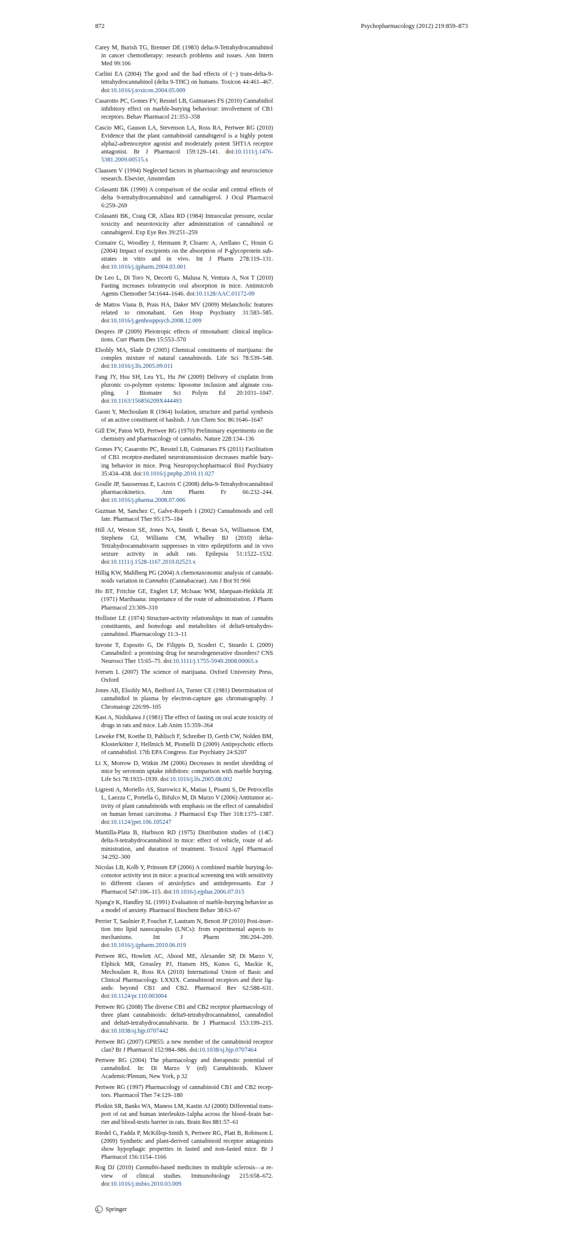872 Psychopharmacology (2012) 219:859–873
Carey M, Burish TG, Brenner DE (1983) delta-9-Tetrahydrocannabinol in cancer chemotherapy: research problems and issues. Ann Intern Med 99:106
Carlini EA (2004) The good and the bad effects of (−) trans-delta-9-tetrahydrocannabinol (delta 9-THC) on humans. Toxicon 44:461–467. doi:10.1016/j.toxicon.2004.05.009
Casarotto PC, Gomes FV, Resstel LB, Guimaraes FS (2010) Cannabidiol inhibitory effect on marble-burying behaviour: involvement of CB1 receptors. Behav Pharmacol 21:353–358
Cascio MG, Gauson LA, Stevenson LA, Ross RA, Pertwee RG (2010) Evidence that the plant cannabinoid cannabigerol is a highly potent alpha2-adrenoceptor agonist and moderately potent 5HT1A receptor antagonist. Br J Pharmacol 159:129–141. doi:10.1111/j.1476-5381.2009.00515.x
Claassen V (1994) Neglected factors in pharmacology and neuroscience research. Elsevier, Amsterdam
Colasanti BK (1990) A comparison of the ocular and central effects of delta 9-tetrahydrocannabinol and cannabigerol. J Ocul Pharmacol 6:259–269
Colasanti BK, Craig CR, Allara RD (1984) Intraocular pressure, ocular toxicity and neurotoxicity after administration of cannabinol or cannabigerol. Exp Eye Res 39:251–259
Cornaire G, Woodley J, Hermann P, Cloarec A, Arellano C, Houin G (2004) Impact of excipients on the absorption of P-glycoprotein substrates in vitro and in vivo. Int J Pharm 278:119–131. doi:10.1016/j.ijpharm.2004.03.001
De Leo L, Di Toro N, Decorti G, Malusa N, Ventura A, Not T (2010) Fasting increases tobramycin oral absorption in mice. Antimicrob Agents Chemother 54:1644–1646. doi:10.1128/AAC.01172-09
de Mattos Viana B, Prais HA, Daker MV (2009) Melancholic features related to rimonabant. Gen Hosp Psychiatry 31:583–585. doi:10.1016/j.genhosppsych.2008.12.009
Despres JP (2009) Pleiotropic effects of rimonabant: clinical implications. Curr Pharm Des 15:553–570
Elsohly MA, Slade D (2005) Chemical constituents of marijuana: the complex mixture of natural cannabinoids. Life Sci 78:539–548. doi:10.1016/j.lfs.2005.09.011
Fang JY, Hsu SH, Leu YL, Hu JW (2009) Delivery of cisplatin from pluronic co-polymer systems: liposome inclusion and alginate coupling. J Biomater Sci Polym Ed 20:1031–1047. doi:10.1163/156856209X444493
Gaoni Y, Mechoulam R (1964) Isolation, structure and partial synthesis of an active constituent of hashish. J Am Chem Soc 86:1646–1647
Gill EW, Paton WD, Pertwee RG (1970) Preliminary experiments on the chemistry and pharmacology of cannabis. Nature 228:134–136
Gomes FV, Casarotto PC, Resstel LB, Guimaraes FS (2011) Facilitation of CB1 receptor-mediated neurotransmission decreases marble burying behavior in mice. Prog Neuropsychopharmacol Biol Psychiatry 35:434–438. doi:10.1016/j.pnpbp.2010.11.027
Goulle JP, Saussereau E, Lacroix C (2008) delta-9-Tetrahydrocannabinol pharmacokinetics. Ann Pharm Fr 66:232–244. doi:10.1016/j.pharma.2008.07.006
Guzman M, Sanchez C, Galve-Roperh I (2002) Cannabinoids and cell fate. Pharmacol Ther 95:175–184
Hill AJ, Weston SE, Jones NA, Smith I, Bevan SA, Williamson EM, Stephens GJ, Williams CM, Whalley BJ (2010) delta-Tetrahydrocannabivarin suppresses in vitro epileptiform and in vivo seizure activity in adult rats. Epilepsia 51:1522–1532. doi:10.1111/j.1528-1167.2010.02523.x
Hillig KW, Mahlberg PG (2004) A chemotaxonomic analysis of cannabinoids variation in Cannabis (Cannabaceae). Am J Bot 91:966
Ho BT, Fritchie GE, Englert LF, McIsaac WM, Idanpaan-Heikkila JE (1971) Marihuana: importance of the route of administration. J Pharm Pharmacol 23:309–310
Hollister LE (1974) Structure-activity relationships in man of cannabis constituents, and homologs and metabolites of delta9-tetrahydrocannabinol. Pharmacology 11:3–11
Iuvone T, Esposito G, De Filippis D, Scuderi C, Steardo L (2009) Cannabidiol: a promising drug for neurodegenerative disorders? CNS Neurosci Ther 15:65–75. doi:10.1111/j.1755-5949.2008.00065.x
Iversen L (2007) The science of marijuana. Oxford University Press, Oxford
Jones AB, Elsohly MA, Bedford JA, Turner CE (1981) Determination of cannabidiol in plasma by electron-capture gas chromatography. J Chromatogr 226:99–105
Kast A, Nishikawa J (1981) The effect of fasting on oral acute toxicity of drugs in rats and mice. Lab Anim 15:359–364
Leweke FM, Koethe D, Pahlisch F, Schreiber D, Gerth CW, Nolden BM, Klosterkötter J, Hellmich M, Piomelli D (2009) Antipsychotic effects of cannabidiol. 17th EPA Congress. Eur Psychiatry 24:S207
Li X, Morrow D, Witkin JM (2006) Decreases in nestlet shredding of mice by serotonin uptake inhibitors: comparison with marble burying. Life Sci 78:1933–1939. doi:10.1016/j.lfs.2005.08.002
Ligresti A, Moriello AS, Starowicz K, Matias I, Pisanti S, De Petrocellis L, Laezza C, Portella G, Bifulco M, Di Marzo V (2006) Antitumor activity of plant cannabinoids with emphasis on the effect of cannabidiol on human breast carcinoma. J Pharmacol Exp Ther 318:1375–1387. doi:10.1124/jpet.106.105247
Mantilla-Plata B, Harbison RD (1975) Distribution studies of (14C) delta-9-tetrahydrocannabinol in mice: effect of vehicle, route of administration, and duration of treatment. Toxicol Appl Pharmacol 34:292–300
Nicolas LB, Kolb Y, Prinssen EP (2006) A combined marble burying-locomotor activity test in mice: a practical screening test with sensitivity to different classes of anxiolytics and antidepressants. Eur J Pharmacol 547:106–115. doi:10.1016/j.ejphar.2006.07.015
Njung'e K, Handley SL (1991) Evaluation of marble-burying behavior as a model of anxiety. Pharmacol Biochem Behav 38:63–67
Perrier T, Saulnier P, Fouchet F, Lautram N, Benoit JP (2010) Post-insertion into lipid nanocapsules (LNCs): from experimental aspects to mechanisms. Int J Pharm 396:204–209. doi:10.1016/j.ijpharm.2010.06.019
Pertwee RG, Howlett AC, Abood ME, Alexander SP, Di Marzo V, Elphick MR, Greasley PJ, Hansen HS, Kunos G, Mackie K, Mechoulam R, Ross RA (2010) International Union of Basic and Clinical Pharmacology. LXXIX. Cannabinoid receptors and their ligands: beyond CB1 and CB2. Pharmacol Rev 62:588–631. doi:10.1124/pr.110.003004
Pertwee RG (2008) The diverse CB1 and CB2 receptor pharmacology of three plant cannabinoids: delta9-tetrahydrocannabinol, cannabidiol and delta9-tetrahydrocannabivarin. Br J Pharmacol 153:199–215. doi:10.1038/sj.bjp.0707442
Pertwee RG (2007) GPR55: a new member of the cannabinoid receptor clan? Br J Pharmacol 152:984–986. doi:10.1038/sj.bjp.0707464
Pertwee RG (2004) The pharmacology and therapeutic potential of cannabidiol. In: Di Marzo V (ed) Cannabinoids. Kluwer Academic/Plenum, New York, p 32
Pertwee RG (1997) Pharmacology of cannabinoid CB1 and CB2 receptors. Pharmacol Ther 74:129–180
Plotkin SR, Banks WA, Maness LM, Kastin AJ (2000) Differential transport of rat and human interleukin-1alpha across the blood–brain barrier and blood-testis barrier in rats. Brain Res 881:57–61
Riedel G, Fadda P, McKillop-Smith S, Pertwee RG, Platt B, Robinson L (2009) Synthetic and plant-derived cannabinoid receptor antagonists show hypophagic properties in fasted and non-fasted mice. Br J Pharmacol 156:1154–1166
Rog DJ (2010) Cannabis-based medicines in multiple sclerosis—a review of clinical studies. Immunobiology 215:658–672. doi:10.1016/j.imbio.2010.03.009
Springer